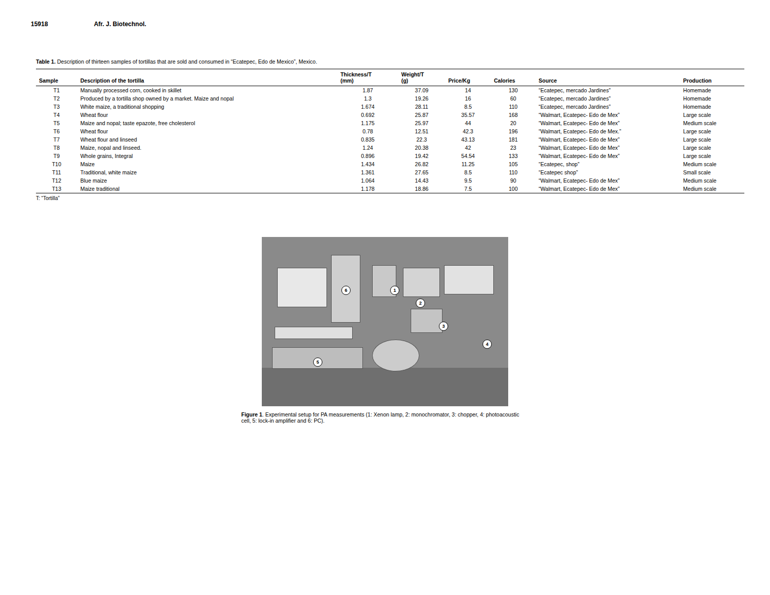15918 Afr. J. Biotechnol.
Table 1. Description of thirteen samples of tortillas that are sold and consumed in “Ecatepec, Edo de Mexico”, Mexico.
| Sample | Description of the tortilla | Thickness/T (mm) | Weight/T (g) | Price/Kg | Calories | Source | Production |
| --- | --- | --- | --- | --- | --- | --- | --- |
| T1 | Manually processed corn, cooked in skillet | 1.87 | 37.09 | 14 | 130 | “Ecatepec, mercado Jardines” | Homemade |
| T2 | Produced by a tortilla shop owned by a market. Maize and nopal | 1.3 | 19.26 | 16 | 60 | “Ecatepec, mercado Jardines” | Homemade |
| T3 | White maize, a traditional shopping | 1.674 | 28.11 | 8.5 | 110 | “Ecatepec, mercado Jardines” | Homemade |
| T4 | Wheat flour | 0.692 | 25.87 | 35.57 | 168 | “Walmart, Ecatepec- Edo de Mex” | Large scale |
| T5 | Maize and nopal; taste epazote, free cholesterol | 1.175 | 25.97 | 44 | 20 | “Walmart, Ecatepec- Edo de Mex” | Medium scale |
| T6 | Wheat flour | 0.78 | 12.51 | 42.3 | 196 | “Walmart, Ecatepec- Edo de Mex.” | Large scale |
| T7 | Wheat flour and linseed | 0.835 | 22.3 | 43.13 | 181 | “Walmart, Ecatepec- Edo de Mex” | Large scale |
| T8 | Maize, nopal and linseed. | 1.24 | 20.38 | 42 | 23 | “Walmart, Ecatepec- Edo de Mex” | Large scale |
| T9 | Whole grains, Integral | 0.896 | 19.42 | 54.54 | 133 | “Walmart, Ecatepec- Edo de Mex” | Large scale |
| T10 | Maize | 1.434 | 26.82 | 11.25 | 105 | “Ecatepec, shop” | Medium scale |
| T11 | Traditional, white maize | 1.361 | 27.65 | 8.5 | 110 | “Ecatepec shop” | Small scale |
| T12 | Blue maize | 1.064 | 14.43 | 9.5 | 90 | “Walmart, Ecatepec- Edo de Mex” | Medium scale |
| T13 | Maize traditional | 1.178 | 18.86 | 7.5 | 100 | “Walmart, Ecatepec- Edo de Mex” | Medium scale |
T: “Tortilla”
1
2
3
4
5
6
Figure 1. Experimental setup for PA measurements (1: Xenon lamp, 2: monochromator, 3: chopper, 4: photoacoustic cell, 5: lock-in amplifier and 6: PC).